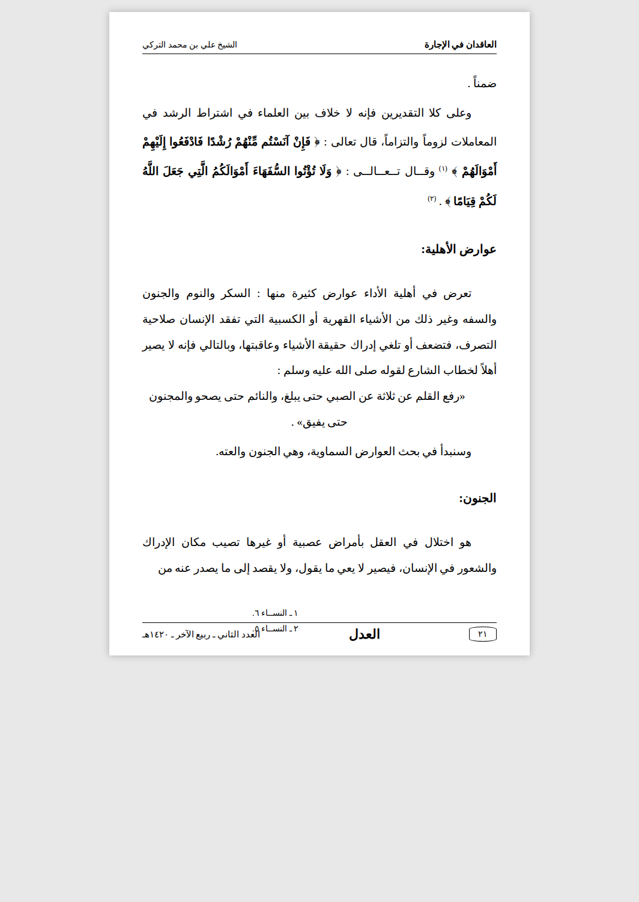العاقدان في الإجارة الشيخ علي بن محمد التركي
ضمناً .
وعلى كلا التقديرين فإنه لا خلاف بين العلماء في اشتراط الرشد في المعاملات لزوماً والتزاماً، قال تعالى : ﴿ فَإِنْ آنَسْتُم مِّنْهُمْ رُشْدًا فَادْفَعُوا إِلَيْهِمْ أَمْوَالَهُمْ ﴾ (١) وقــال تــعــالــى : ﴿ وَلَا تُؤْتُوا السُّفَهَاءَ أَمْوَالَكُمُ الَّتِي جَعَلَ اللَّهُ لَكُمْ قِيَامًا ﴾ . (٢)
عوارض الأهلية:
تعرض في أهلية الأداء عوارض كثيرة منها : السكر والنوم والجنون والسفه وغير ذلك من الأشياء القهرية أو الكسبية التي تفقد الإنسان صلاحية التصرف، فتضعف أو تلغي إدراك حقيقة الأشياء وعاقبتها، وبالتالي فإنه لا يصير أهلاً لخطاب الشارع لقوله صلى الله عليه وسلم : «رفع القلم عن ثلاثة عن الصبي حتى يبلغ، والنائم حتى يصحو والمجنون حتى يفيق» .
وسنبدأ في بحث العوارض السماوية، وهي الجنون والعته.
الجنون:
هو اختلال في العقل بأمراض عصبية أو غيرها تصيب مكان الإدراك والشعور في الإنسان، فيصير لا يعي ما يقول، ولا يقصد إلى ما يصدر عنه من
١ ـ النســاء ٦.
٢ ـ النســاء ٥.
٢١ العدل العدد الثاني ـ ربيع الآخر ـ ١٤٢٠هـ